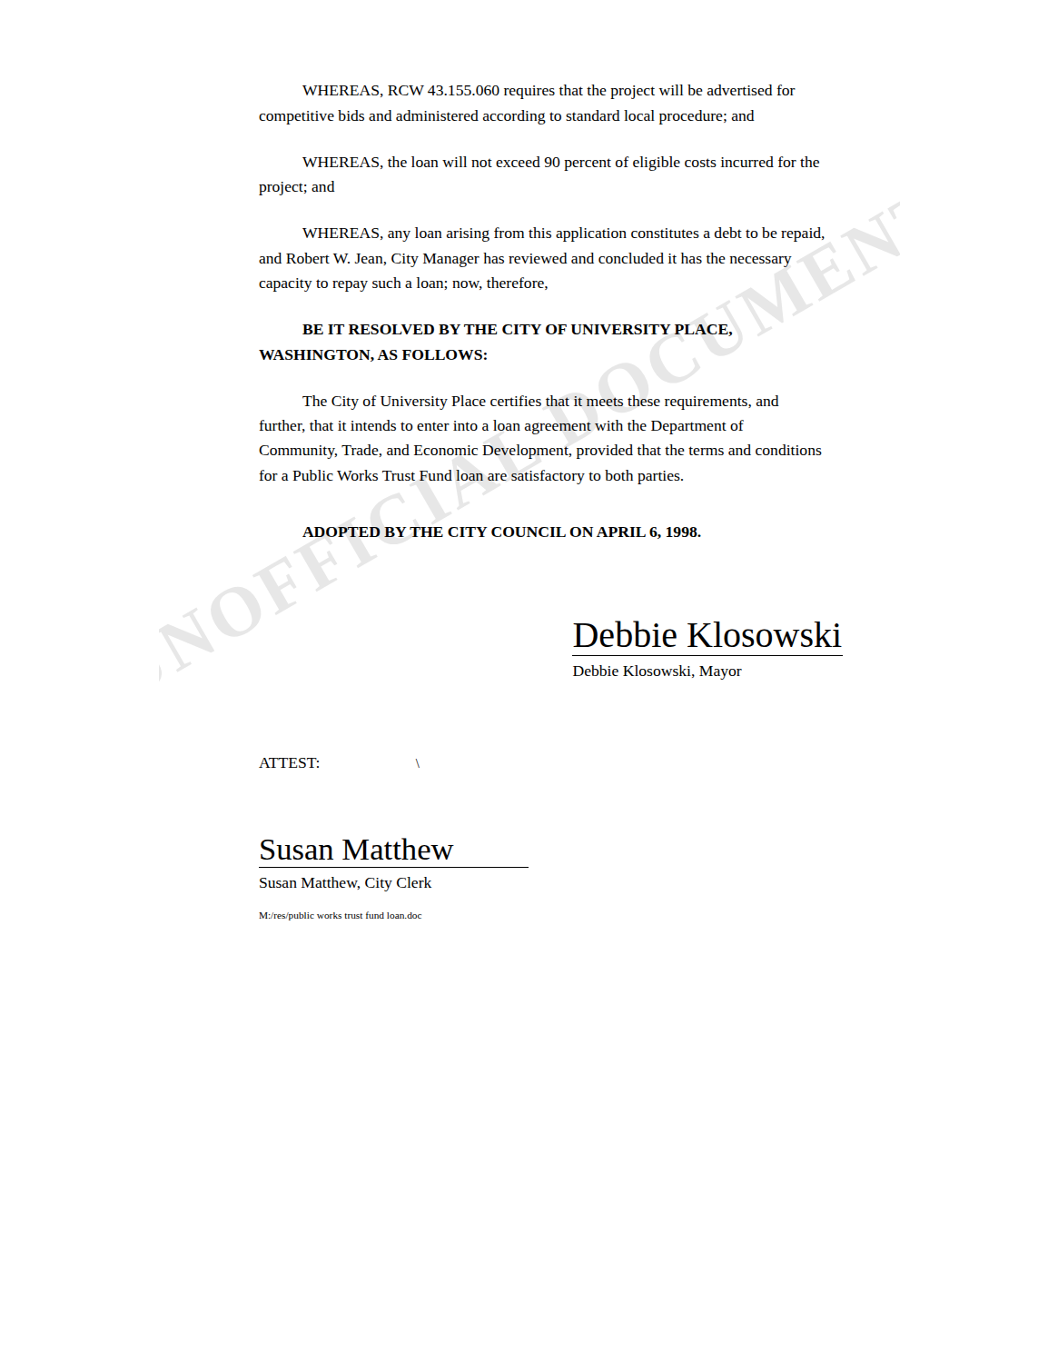UNOFFICIAL DOCUMENT
WHEREAS, RCW 43.155.060 requires that the project will be advertised for competitive bids and administered according to standard local procedure; and
WHEREAS, the loan will not exceed 90 percent of eligible costs incurred for the project; and
WHEREAS, any loan arising from this application constitutes a debt to be repaid, and Robert W. Jean, City Manager has reviewed and concluded it has the necessary capacity to repay such a loan; now, therefore,
BE IT RESOLVED BY THE CITY OF UNIVERSITY PLACE, WASHINGTON, AS FOLLOWS:
The City of University Place certifies that it meets these requirements, and further, that it intends to enter into a loan agreement with the Department of Community, Trade, and Economic Development, provided that the terms and conditions for a Public Works Trust Fund loan are satisfactory to both parties.
ADOPTED BY THE CITY COUNCIL ON APRIL 6, 1998.
Debbie Klosowski
Debbie Klosowski, Mayor
ATTEST: \
Susan Matthew
Susan Matthew, City Clerk
M:/res/public works trust fund loan.doc